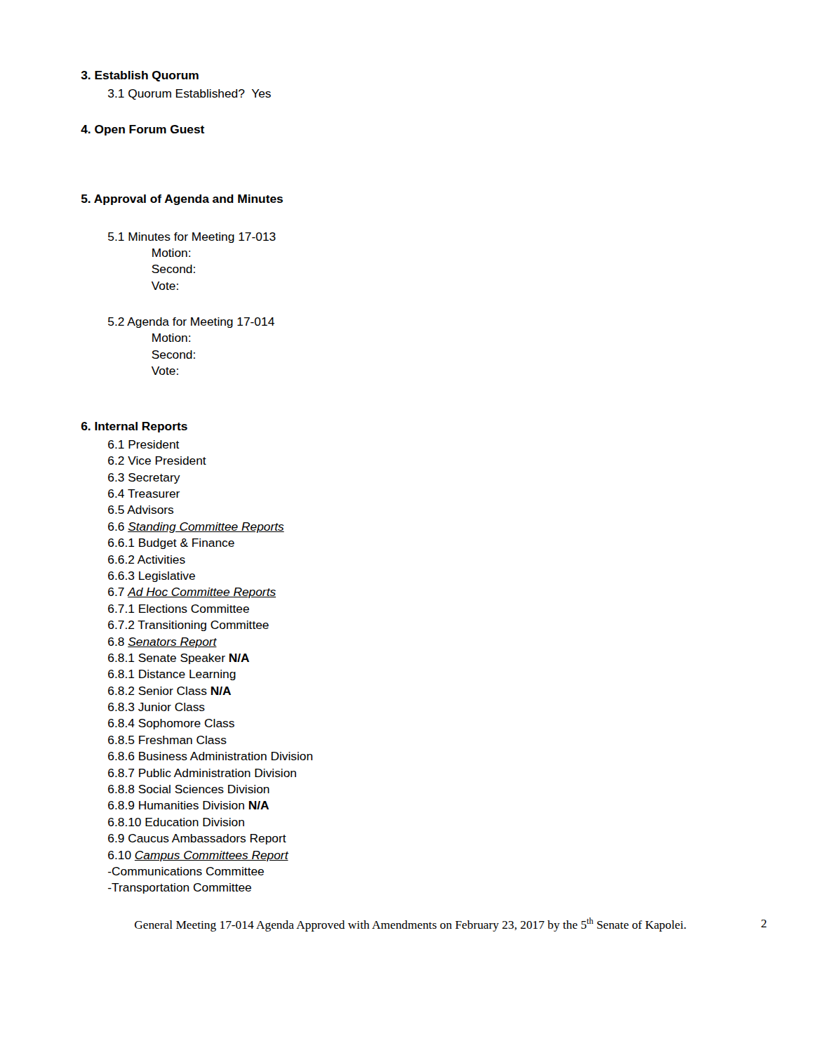3. Establish Quorum
3.1 Quorum Established? Yes
4. Open Forum Guest
5. Approval of Agenda and Minutes
5.1 Minutes for Meeting 17-013
Motion:
Second:
Vote:
5.2 Agenda for Meeting 17-014
Motion:
Second:
Vote:
6. Internal Reports
6.1 President
6.2 Vice President
6.3 Secretary
6.4 Treasurer
6.5 Advisors
6.6 Standing Committee Reports
6.6.1 Budget & Finance
6.6.2 Activities
6.6.3 Legislative
6.7 Ad Hoc Committee Reports
6.7.1 Elections Committee
6.7.2 Transitioning Committee
6.8 Senators Report
6.8.1 Senate Speaker N/A
6.8.1 Distance Learning
6.8.2 Senior Class N/A
6.8.3 Junior Class
6.8.4 Sophomore Class
6.8.5 Freshman Class
6.8.6 Business Administration Division
6.8.7 Public Administration Division
6.8.8 Social Sciences Division
6.8.9 Humanities Division N/A
6.8.10 Education Division
6.9 Caucus Ambassadors Report
6.10 Campus Committees Report
-Communications Committee
-Transportation Committee
General Meeting 17-014 Agenda Approved with Amendments on February 23, 2017 by the 5th Senate of Kapolei. 2